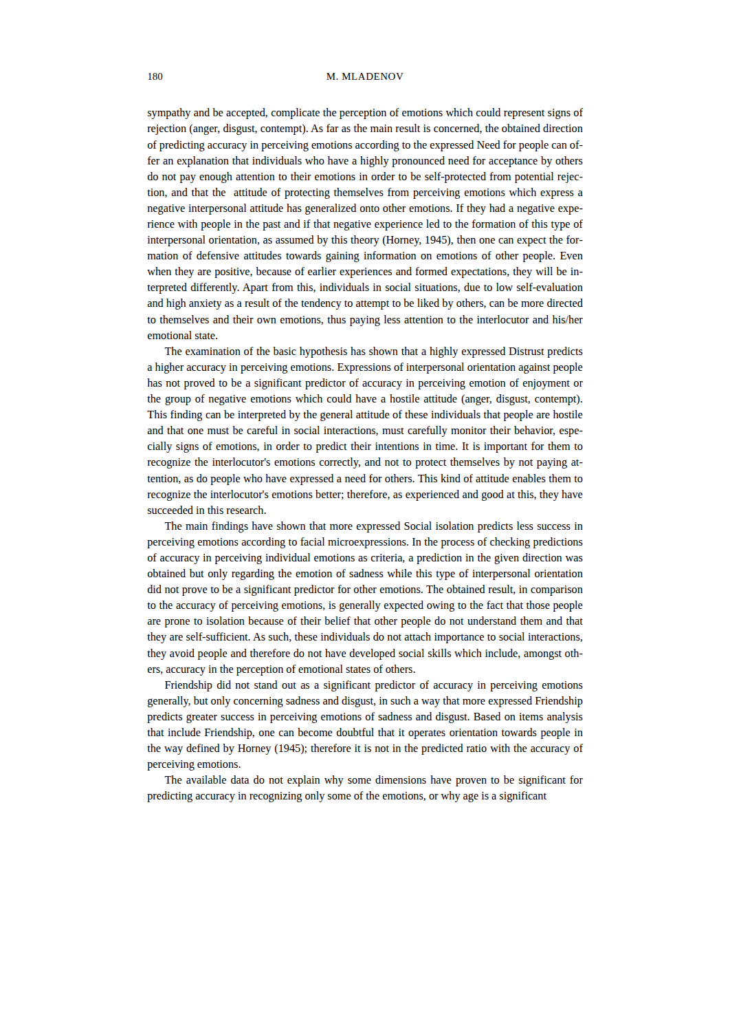180 M. MLADENOV 180
sympathy and be accepted, complicate the perception of emotions which could represent signs of rejection (anger, disgust, contempt). As far as the main result is concerned, the obtained direction of predicting accuracy in perceiving emotions according to the expressed Need for people can offer an explanation that individuals who have a highly pronounced need for acceptance by others do not pay enough attention to their emotions in order to be self-protected from potential rejection, and that the attitude of protecting themselves from perceiving emotions which express a negative interpersonal attitude has generalized onto other emotions. If they had a negative experience with people in the past and if that negative experience led to the formation of this type of interpersonal orientation, as assumed by this theory (Horney, 1945), then one can expect the formation of defensive attitudes towards gaining information on emotions of other people. Even when they are positive, because of earlier experiences and formed expectations, they will be interpreted differently. Apart from this, individuals in social situations, due to low self-evaluation and high anxiety as a result of the tendency to attempt to be liked by others, can be more directed to themselves and their own emotions, thus paying less attention to the interlocutor and his/her emotional state.
The examination of the basic hypothesis has shown that a highly expressed Distrust predicts a higher accuracy in perceiving emotions. Expressions of interpersonal orientation against people has not proved to be a significant predictor of accuracy in perceiving emotion of enjoyment or the group of negative emotions which could have a hostile attitude (anger, disgust, contempt). This finding can be interpreted by the general attitude of these individuals that people are hostile and that one must be careful in social interactions, must carefully monitor their behavior, especially signs of emotions, in order to predict their intentions in time. It is important for them to recognize the interlocutor's emotions correctly, and not to protect themselves by not paying attention, as do people who have expressed a need for others. This kind of attitude enables them to recognize the interlocutor's emotions better; therefore, as experienced and good at this, they have succeeded in this research.
The main findings have shown that more expressed Social isolation predicts less success in perceiving emotions according to facial microexpressions. In the process of checking predictions of accuracy in perceiving individual emotions as criteria, a prediction in the given direction was obtained but only regarding the emotion of sadness while this type of interpersonal orientation did not prove to be a significant predictor for other emotions. The obtained result, in comparison to the accuracy of perceiving emotions, is generally expected owing to the fact that those people are prone to isolation because of their belief that other people do not understand them and that they are self-sufficient. As such, these individuals do not attach importance to social interactions, they avoid people and therefore do not have developed social skills which include, amongst others, accuracy in the perception of emotional states of others.
Friendship did not stand out as a significant predictor of accuracy in perceiving emotions generally, but only concerning sadness and disgust, in such a way that more expressed Friendship predicts greater success in perceiving emotions of sadness and disgust. Based on items analysis that include Friendship, one can become doubtful that it operates orientation towards people in the way defined by Horney (1945); therefore it is not in the predicted ratio with the accuracy of perceiving emotions.
The available data do not explain why some dimensions have proven to be significant for predicting accuracy in recognizing only some of the emotions, or why age is a significant